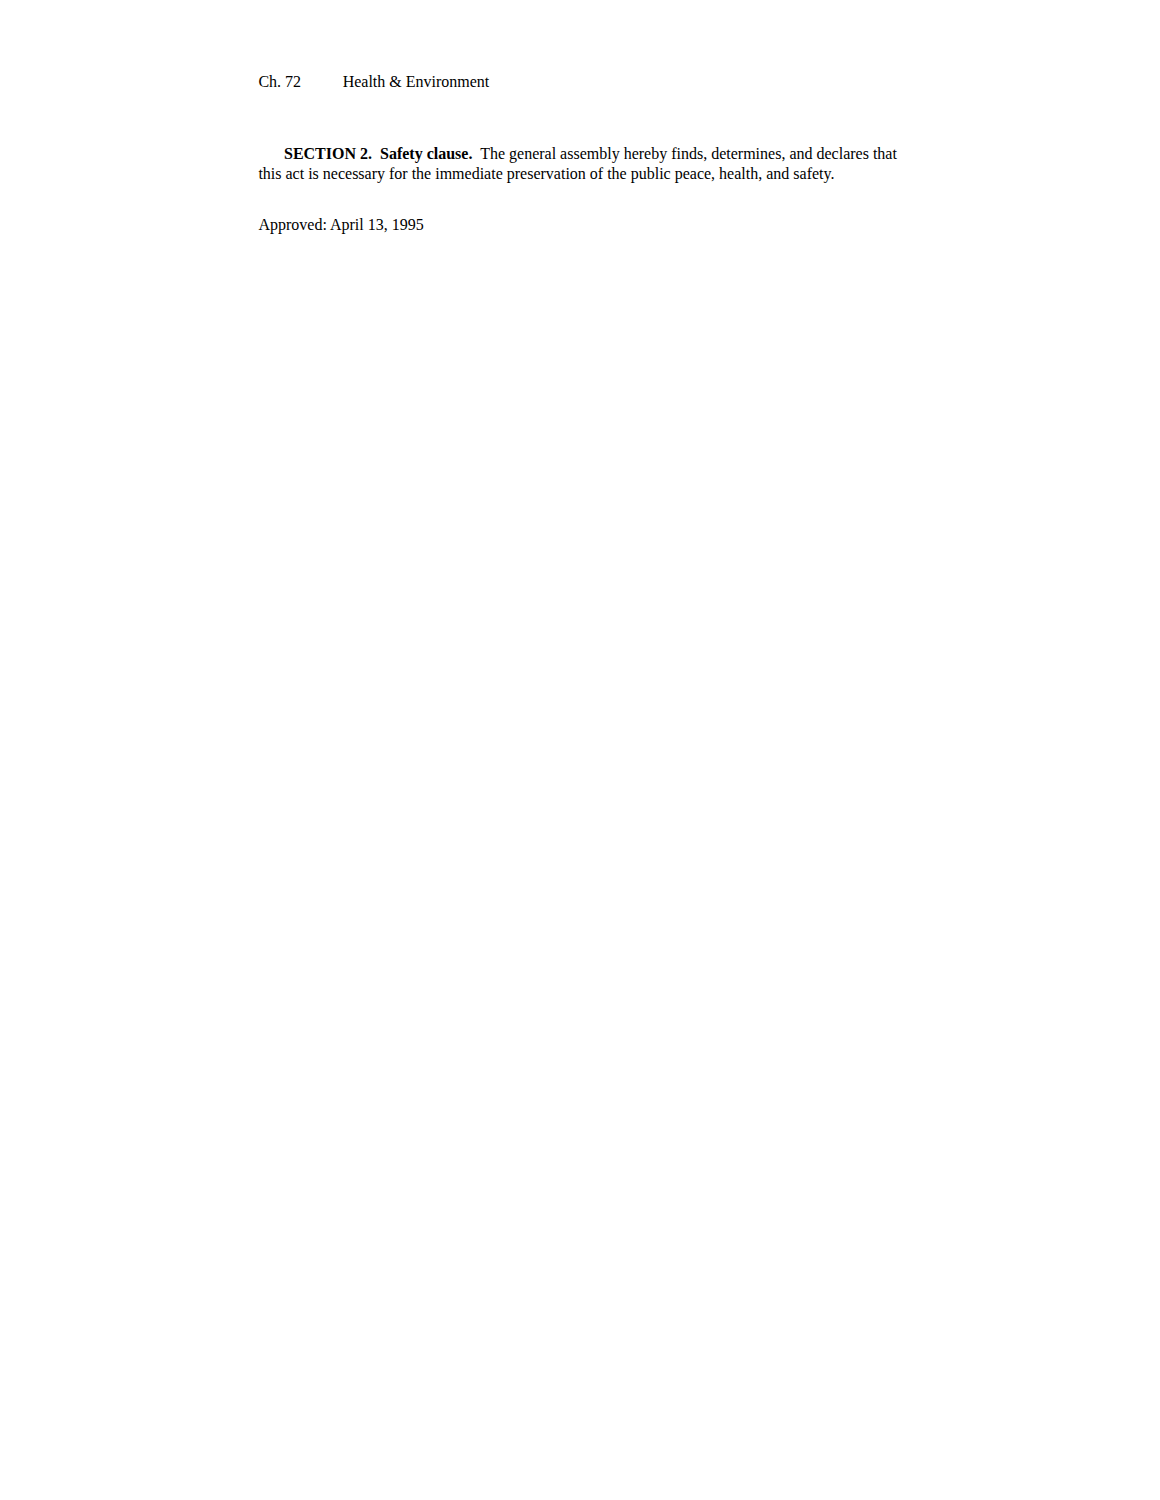Ch. 72 Health & Environment
SECTION 2. Safety clause. The general assembly hereby finds, determines, and declares that this act is necessary for the immediate preservation of the public peace, health, and safety.
Approved: April 13, 1995